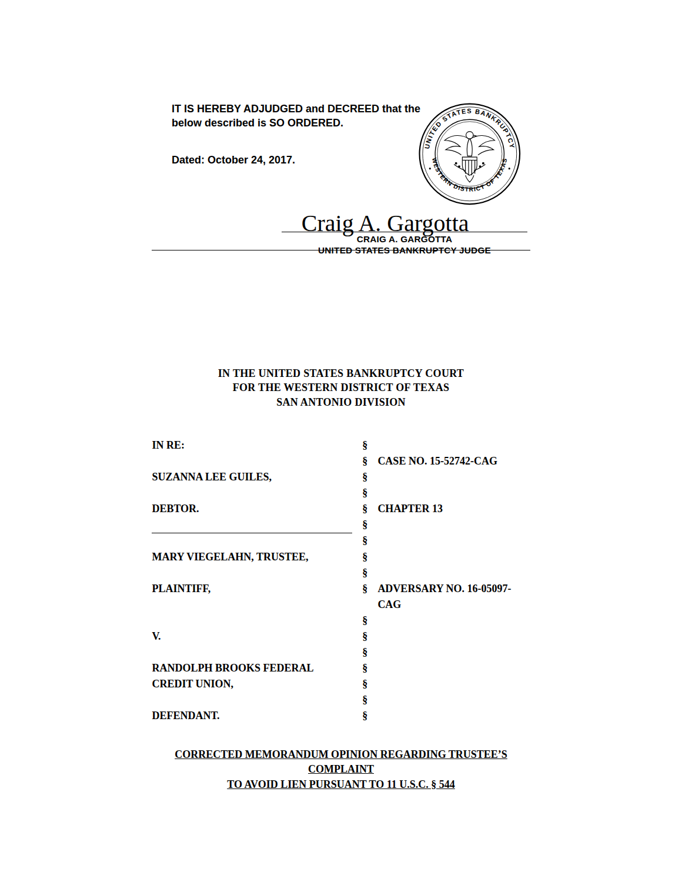UNITED STATES BANKRUPTCY WESTERN DISTRICT OF TEXAS
IT IS HEREBY ADJUDGED and DECREED that the below described is SO ORDERED.
Dated: October 24, 2017.
Craig A. Gargotta
CRAIG A. GARGOTTA
UNITED STATES BANKRUPTCY JUDGE
IN THE UNITED STATES BANKRUPTCY COURT
FOR THE WESTERN DISTRICT OF TEXAS
SAN ANTONIO DIVISION
| IN RE: | § | |
| | § | CASE NO. 15-52742-CAG |
| SUZANNA LEE GUILES, | § | |
| | § | |
| DEBTOR. | § | CHAPTER 13 |
| | § | |
| | § | |
| MARY VIEGELAHN, TRUSTEE, | § | |
| | § | |
| PLAINTIFF, | § | ADVERSARY NO. 16-05097-CAG |
| | § | |
| V. | § | |
| | § | |
| RANDOLPH BROOKS FEDERAL | § | |
| CREDIT UNION, | § | |
| | § | |
| DEFENDANT. | § | |
CORRECTED MEMORANDUM OPINION REGARDING TRUSTEE’S COMPLAINT
TO AVOID LIEN PURSUANT TO 11 U.S.C. § 544